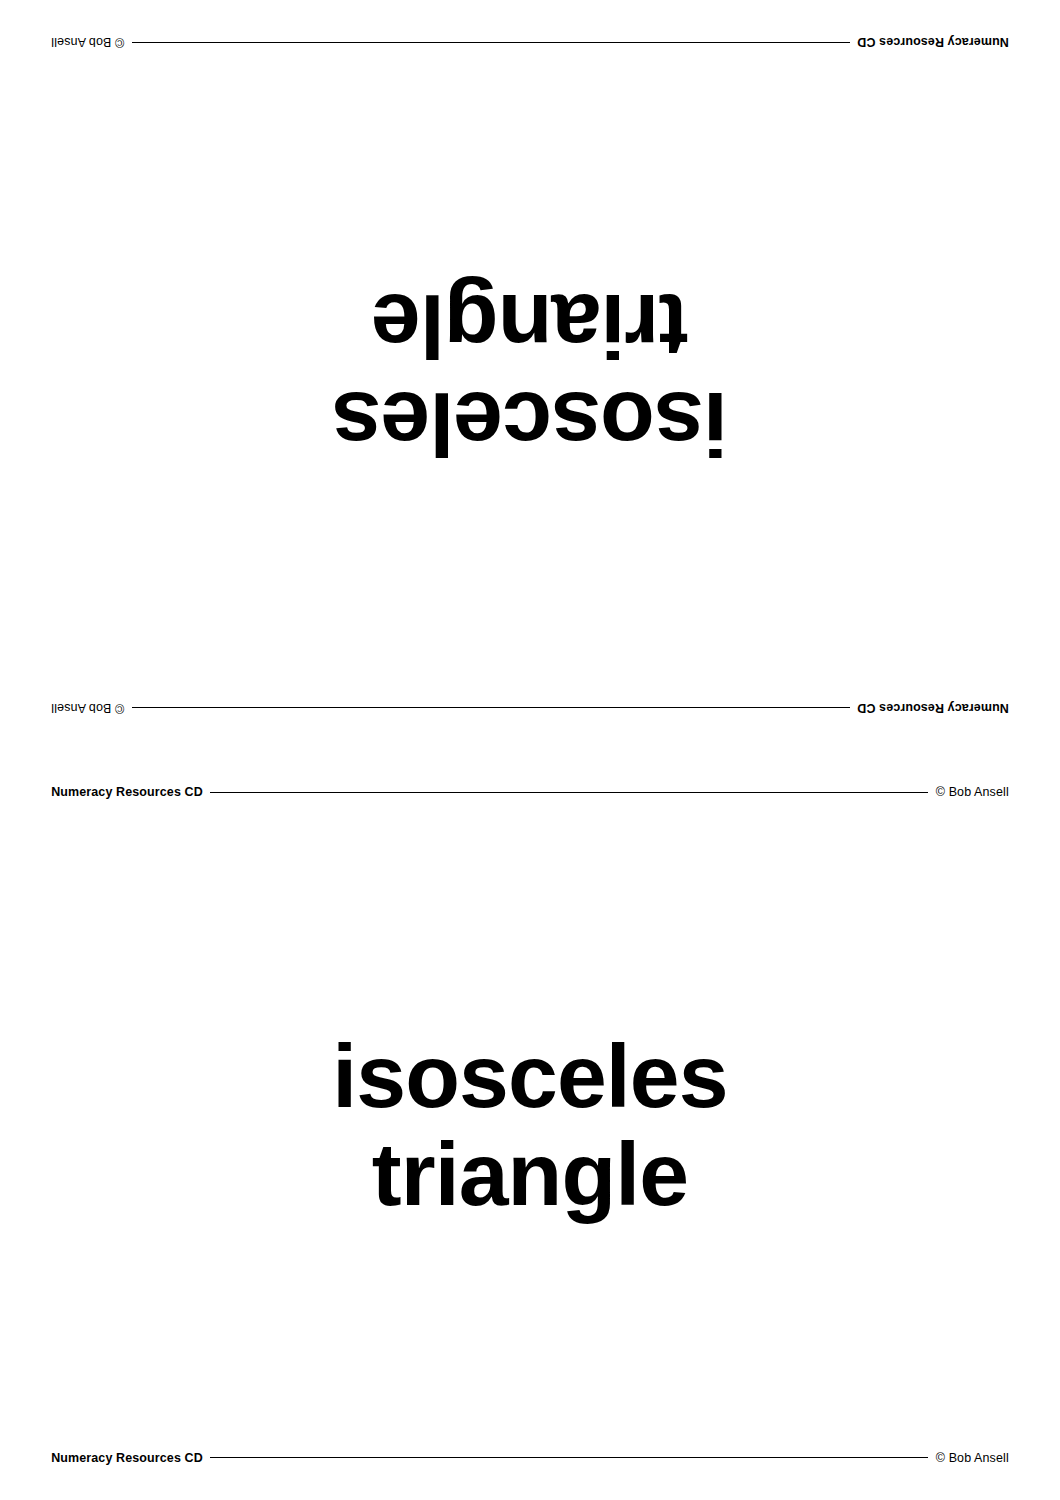Numeracy Resources CD
© Bob Ansell
isosceles
triangle
Numeracy Resources CD
© Bob Ansell
Numeracy Resources CD
© Bob Ansell
isosceles
triangle
Numeracy Resources CD
© Bob Ansell